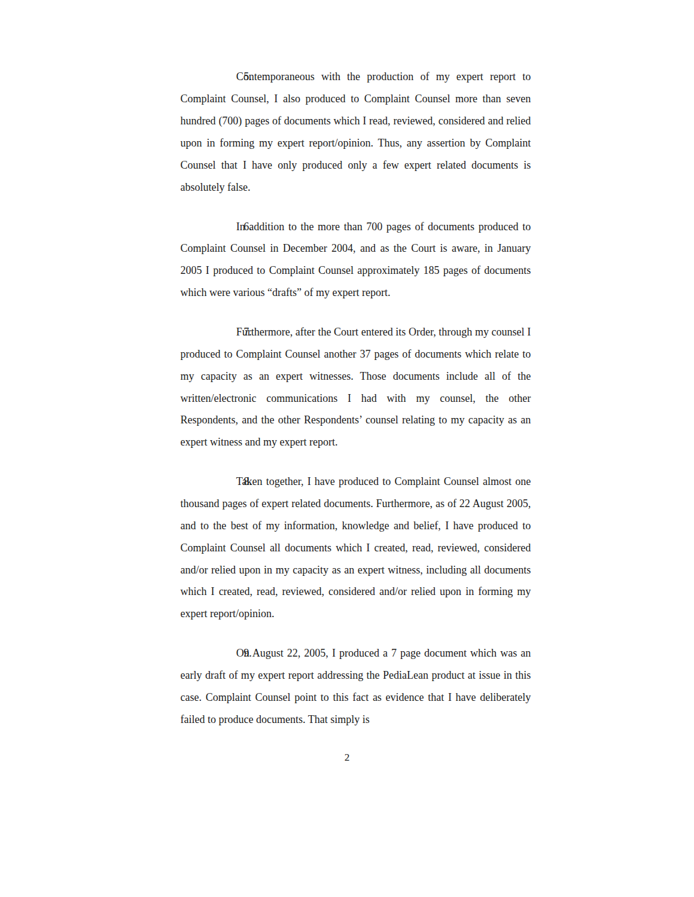5. Contemporaneous with the production of my expert report to Complaint Counsel, I also produced to Complaint Counsel more than seven hundred (700) pages of documents which I read, reviewed, considered and relied upon in forming my expert report/opinion. Thus, any assertion by Complaint Counsel that I have only produced only a few expert related documents is absolutely false.
6. In addition to the more than 700 pages of documents produced to Complaint Counsel in December 2004, and as the Court is aware, in January 2005 I produced to Complaint Counsel approximately 185 pages of documents which were various “drafts” of my expert report.
7. Furthermore, after the Court entered its Order, through my counsel I produced to Complaint Counsel another 37 pages of documents which relate to my capacity as an expert witnesses. Those documents include all of the written/electronic communications I had with my counsel, the other Respondents, and the other Respondents’ counsel relating to my capacity as an expert witness and my expert report.
8. Taken together, I have produced to Complaint Counsel almost one thousand pages of expert related documents. Furthermore, as of 22 August 2005, and to the best of my information, knowledge and belief, I have produced to Complaint Counsel all documents which I created, read, reviewed, considered and/or relied upon in my capacity as an expert witness, including all documents which I created, read, reviewed, considered and/or relied upon in forming my expert report/opinion.
9. On August 22, 2005, I produced a 7 page document which was an early draft of my expert report addressing the PediaLean product at issue in this case. Complaint Counsel point to this fact as evidence that I have deliberately failed to produce documents. That simply is
2